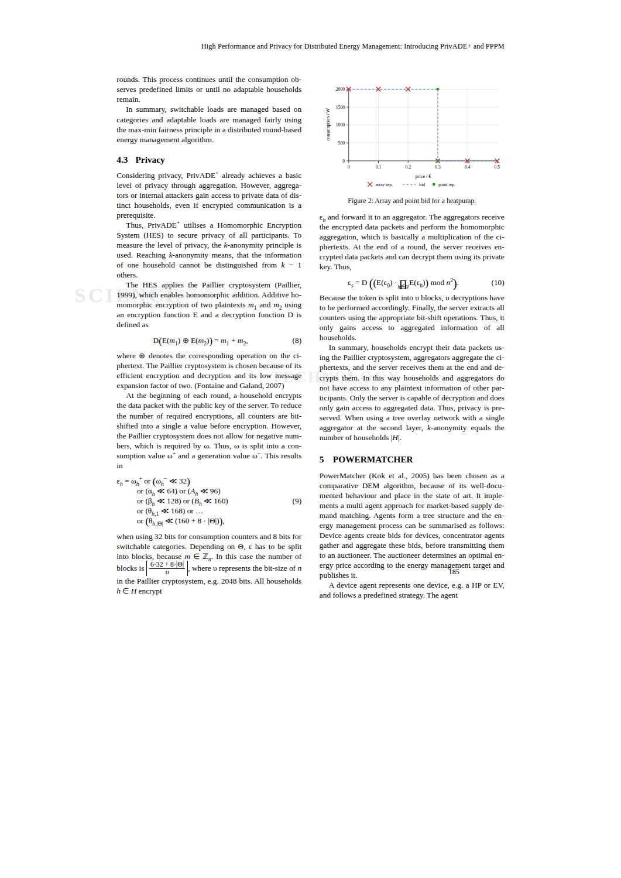SCIENCE
TECHNOLOGY
High Performance and Privacy for Distributed Energy Management: Introducing PrivADE+ and PPPM
rounds. This process continues until the consumption observes predefined limits or until no adaptable households remain.
In summary, switchable loads are managed based on categories and adaptable loads are managed fairly using the max-min fairness principle in a distributed round-based energy management algorithm.
4.3 Privacy
Considering privacy, PrivADE+ already achieves a basic level of privacy through aggregation. However, aggregators or internal attackers gain access to private data of distinct households, even if encrypted communication is a prerequisite.
Thus, PrivADE+ utilises a Homomorphic Encryption System (HES) to secure privacy of all participants. To measure the level of privacy, the k-anonymity principle is used. Reaching k-anonymity means, that the information of one household cannot be distinguished from k − 1 others.
The HES applies the Paillier cryptosystem (Paillier, 1999), which enables homomorphic addition. Additive homomorphic encryption of two plaintexts m1 and m2 using an encryption function E and a decryption function D is defined as
D(E(m1) ⊕ E(m2)) = m1 + m2,
(8)
where ⊕ denotes the corresponding operation on the ciphertext. The Paillier cryptosystem is chosen because of its efficient encryption and decryption and its low message expansion factor of two. (Fontaine and Galand, 2007)
At the beginning of each round, a household encrypts the data packet with the public key of the server. To reduce the number of required encryptions, all counters are bit-shifted into a single a value before encryption. However, the Paillier cryptosystem does not allow for negative numbers, which is required by ω. Thus, ω is split into a consumption value ω+ and a generation value ω−. This results in
εh = ωh+ or (ωh− ≪ 32)
or (αh ≪ 64) or (Ah ≪ 96)
or (βh ≪ 128) or (Bh ≪ 160)
or (θh,1 ≪ 168) or …
or (θh,|Θ| ≪ (160 + 8 · |Θ|)),
(9)
when using 32 bits for consumption counters and 8 bits for switchable categories. Depending on Θ, ε has to be split into blocks, because m ∈ ℤn. In this case the number of blocks is 6·32 + 8·|Θ|υ, where υ represents the bit-size of n in the Paillier cryptosystem, e.g. 2048 bits. All households h ∈ H encrypt
0 500 1000 1500 2000 0 0.1 0.2 0.3 0.4 0.5 price / € consumption / W array rep. bid point rep.
Figure 2: Array and point bid for a heatpump.
εh and forward it to an aggregator. The aggregators receive the encrypted data packets and perform the homomorphic aggregation, which is basically a multiplication of the ciphertexts. At the end of a round, the server receives encrypted data packets and can decrypt them using its private key. Thus,
εs = D ((E(ε0) · ∏h∈H E(εh)) mod n2).
(10)
Because the token is split into υ blocks, υ decryptions have to be performed accordingly. Finally, the server extracts all counters using the appropriate bit-shift operations. Thus, it only gains access to aggregated information of all households.
In summary, households encrypt their data packets using the Paillier cryptosystem, aggregators aggregate the ciphertexts, and the server receives them at the end and decrypts them. In this way households and aggregators do not have access to any plaintext information of other participants. Only the server is capable of decryption and does only gain access to aggregated data. Thus, privacy is preserved. When using a tree overlay network with a single aggregator at the second layer, k-anonymity equals the number of households |H|.
5 POWERMATCHER
PowerMatcher (Kok et al., 2005) has been chosen as a comparative DEM algorithm, because of its well-documented behaviour and place in the state of art. It implements a multi agent approach for market-based supply demand matching. Agents form a tree structure and the energy management process can be summarised as follows: Device agents create bids for devices, concentrator agents gather and aggregate these bids, before transmitting them to an auctioneer. The auctioneer determines an optimal energy price according to the energy management target and publishes it.
A device agent represents one device, e.g. a HP or EV, and follows a predefined strategy. The agent
185